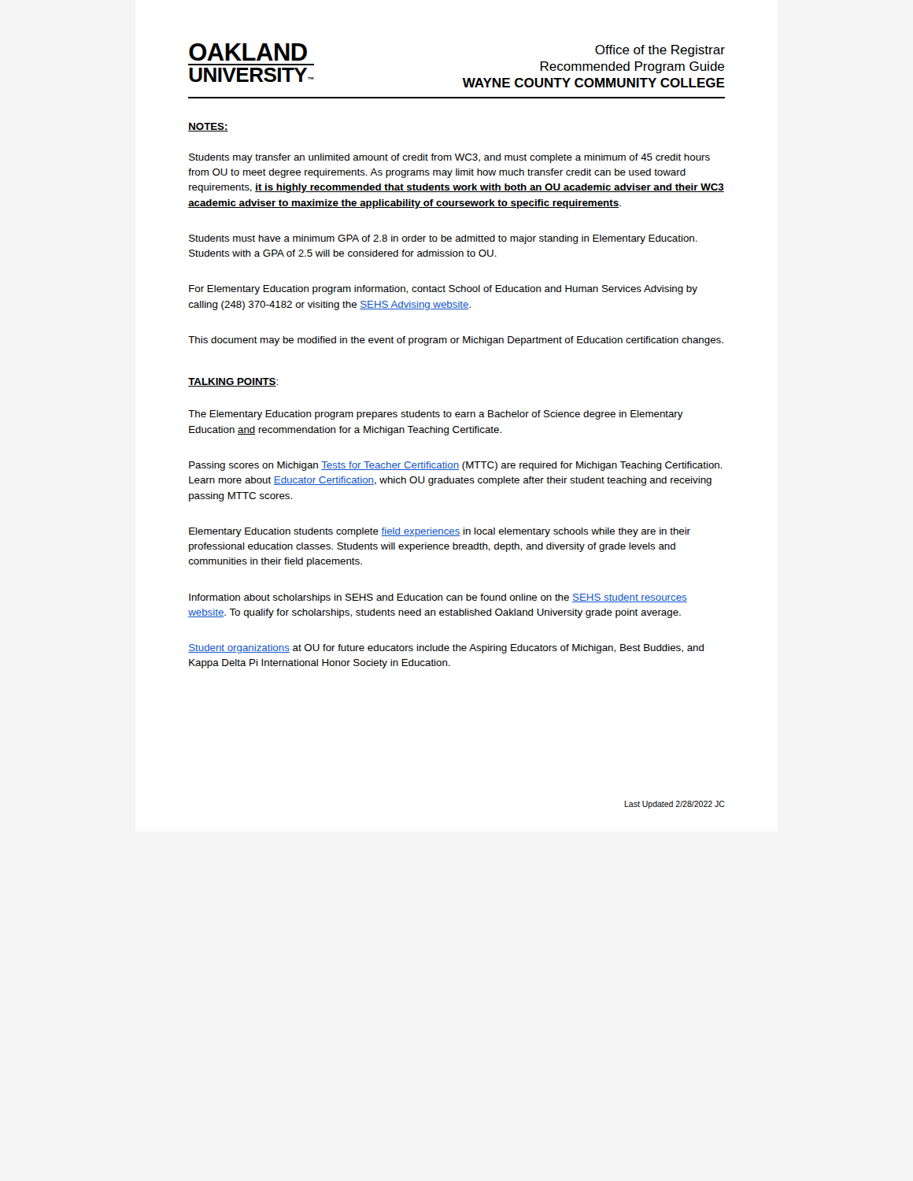OAKLAND UNIVERSITY™
Office of the Registrar
Recommended Program Guide
WAYNE COUNTY COMMUNITY COLLEGE
NOTES:
Students may transfer an unlimited amount of credit from WC3, and must complete a minimum of 45 credit hours from OU to meet degree requirements. As programs may limit how much transfer credit can be used toward requirements, it is highly recommended that students work with both an OU academic adviser and their WC3 academic adviser to maximize the applicability of coursework to specific requirements.
Students must have a minimum GPA of 2.8 in order to be admitted to major standing in Elementary Education. Students with a GPA of 2.5 will be considered for admission to OU.
For Elementary Education program information, contact School of Education and Human Services Advising by calling (248) 370-4182 or visiting the SEHS Advising website.
This document may be modified in the event of program or Michigan Department of Education certification changes.
TALKING POINTS
:
The Elementary Education program prepares students to earn a Bachelor of Science degree in Elementary Education and recommendation for a Michigan Teaching Certificate.
Passing scores on Michigan Tests for Teacher Certification (MTTC) are required for Michigan Teaching Certification. Learn more about Educator Certification, which OU graduates complete after their student teaching and receiving passing MTTC scores.
Elementary Education students complete field experiences in local elementary schools while they are in their professional education classes. Students will experience breadth, depth, and diversity of grade levels and communities in their field placements.
Information about scholarships in SEHS and Education can be found online on the SEHS student resources website. To qualify for scholarships, students need an established Oakland University grade point average.
Student organizations at OU for future educators include the Aspiring Educators of Michigan, Best Buddies, and Kappa Delta Pi International Honor Society in Education.
Last Updated 2/28/2022 JC